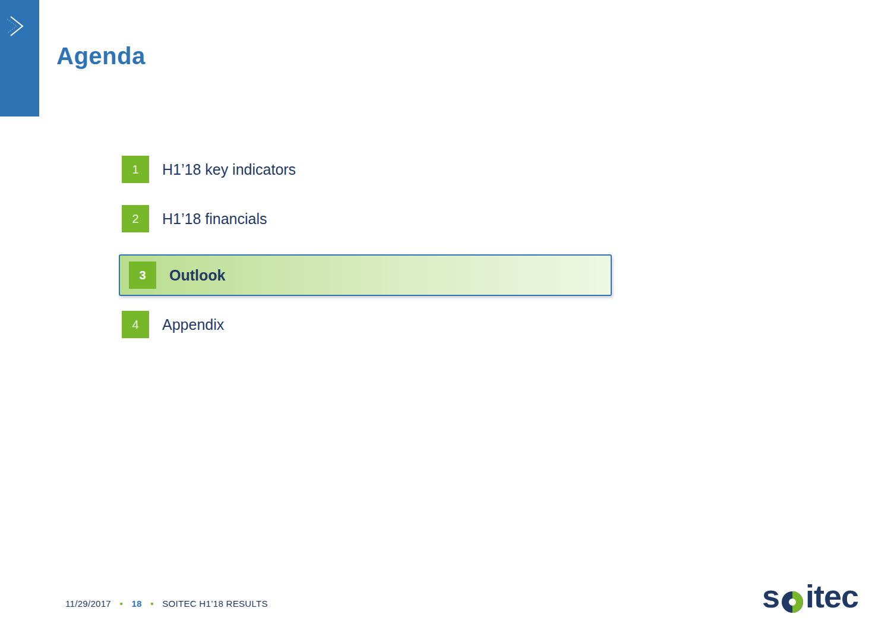Agenda
1
H1’18 key indicators
2
H1’18 financials
3
Outlook
4
Appendix
11/29/2017 • 18 • SOITEC H1’18 RESULTS
s itec